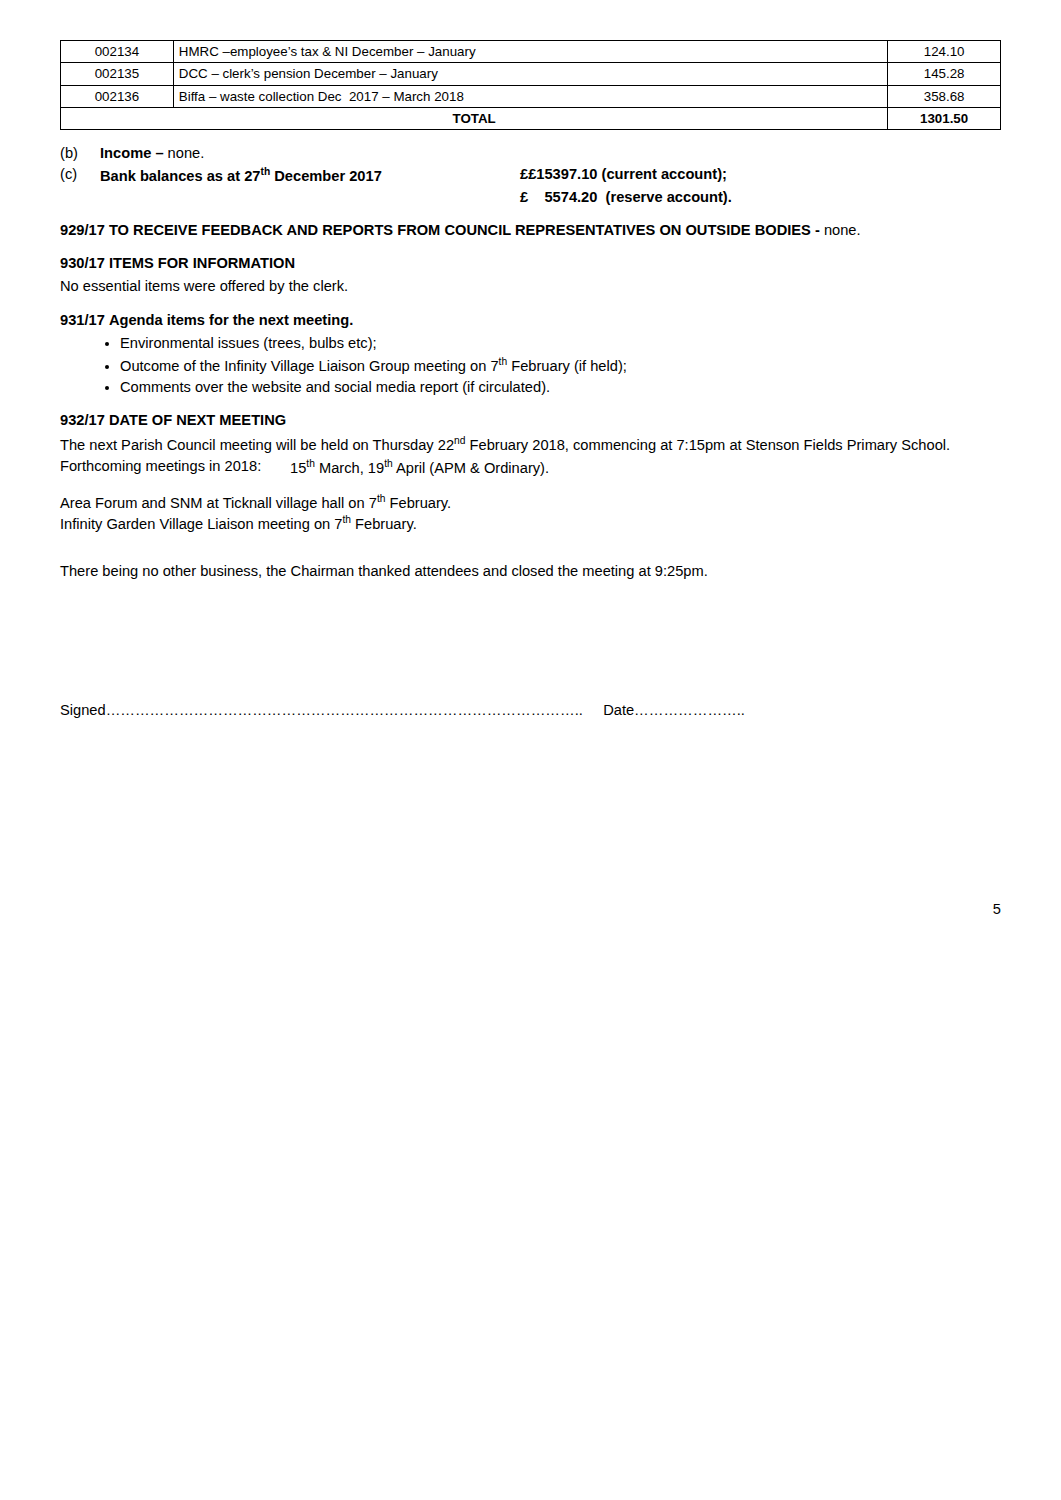| 002134 | HMRC –employee’s tax & NI December – January | 124.10 |
| 002135 | DCC – clerk’s pension December – January | 145.28 |
| 002136 | Biffa – waste collection Dec 2017 – March 2018 | 358.68 |
| TOTAL | 1301.50 |
(b)
Income – none.
(c)
Bank balances as at 27th December 2017
££15397.10 (current account);
£ 5574.20 (reserve account).
929/17 TO RECEIVE FEEDBACK AND REPORTS FROM COUNCIL REPRESENTATIVES ON OUTSIDE BODIES - none.
930/17 ITEMS FOR INFORMATION
No essential items were offered by the clerk.
931/17 Agenda items for the next meeting.
Environmental issues (trees, bulbs etc);
Outcome of the Infinity Village Liaison Group meeting on 7th February (if held);
Comments over the website and social media report (if circulated).
932/17 DATE OF NEXT MEETING
The next Parish Council meeting will be held on Thursday 22nd February 2018, commencing at 7:15pm at Stenson Fields Primary School.
Forthcoming meetings in 2018:
15th March, 19th April (APM & Ordinary).
Area Forum and SNM at Ticknall village hall on 7th February.
Infinity Garden Village Liaison meeting on 7th February.
There being no other business, the Chairman thanked attendees and closed the meeting at 9:25pm.
Signed…………………………………………………………………………………….. Date…………………..
5